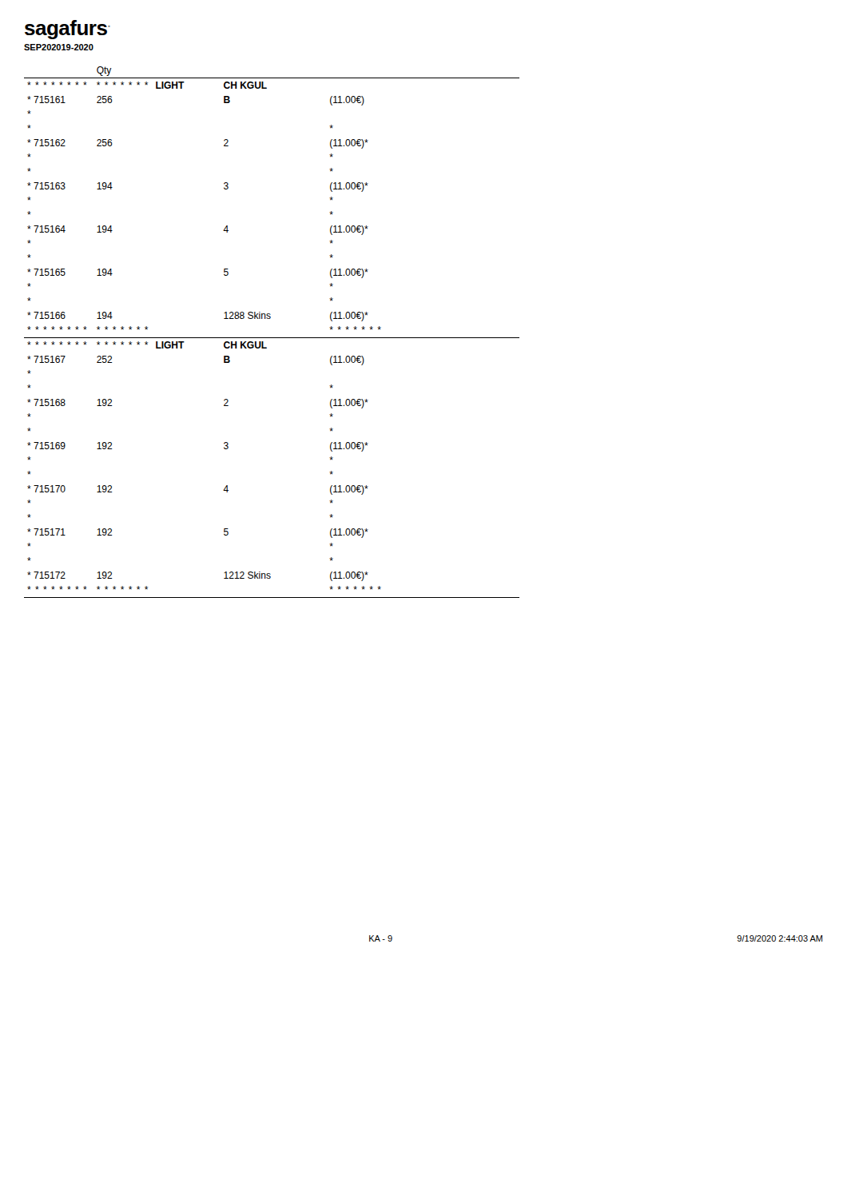saga furs.
SEP202019-2020
| | Qty | | | | |
| * * * * * * * * | * * * * * * * | LIGHT | CH KGUL | | |
| * 715161 | 256 | | B | (11.00€) | |
| * | | | | | |
| * | | | | * | |
| * 715162 | 256 | | 2 | (11.00€)* | |
| * | | | | * | |
| * | | | | * | |
| * 715163 | 194 | | 3 | (11.00€)* | |
| * | | | | * | |
| * | | | | * | |
| * 715164 | 194 | | 4 | (11.00€)* | |
| * | | | | * | |
| * | | | | * | |
| * 715165 | 194 | | 5 | (11.00€)* | |
| * | | | | * | |
| * | | | | * | |
| * 715166 | 194 | | 1288 Skins | (11.00€)* | |
| * * * * * * * * | * * * * * * * | | | * * * * * * * | |
| * * * * * * * * | * * * * * * * | LIGHT | CH KGUL | | |
| * 715167 | 252 | | B | (11.00€) | |
| * | | | | | |
| * | | | | * | |
| * 715168 | 192 | | 2 | (11.00€)* | |
| * | | | | * | |
| * | | | | * | |
| * 715169 | 192 | | 3 | (11.00€)* | |
| * | | | | * | |
| * | | | | * | |
| * 715170 | 192 | | 4 | (11.00€)* | |
| * | | | | * | |
| * | | | | * | |
| * 715171 | 192 | | 5 | (11.00€)* | |
| * | | | | * | |
| * | | | | * | |
| * 715172 | 192 | | 1212 Skins | (11.00€)* | |
| * * * * * * * * | * * * * * * * | | | * * * * * * * | |
KA - 9
9/19/2020 2:44:03 AM